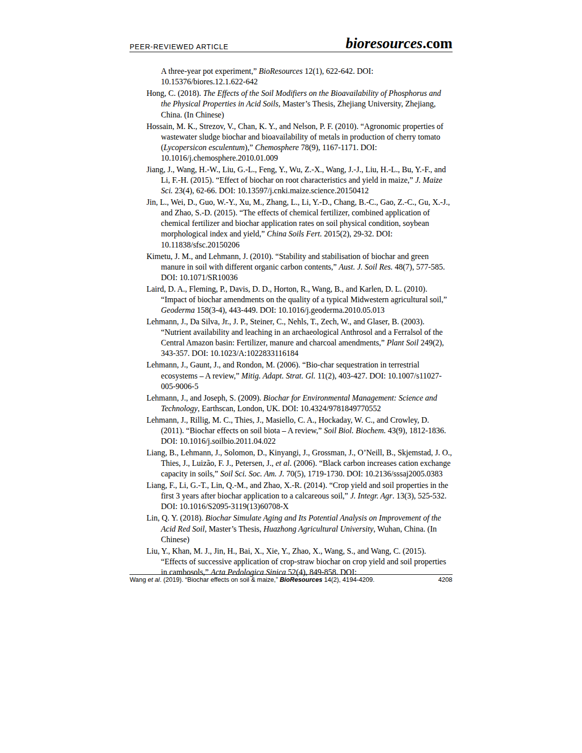PEER-REVIEWED ARTICLE
bioresources.com
A three-year pot experiment,” BioResources 12(1), 622-642. DOI: 10.15376/biores.12.1.622-642
Hong, C. (2018). The Effects of the Soil Modifiers on the Bioavailability of Phosphorus and the Physical Properties in Acid Soils, Master’s Thesis, Zhejiang University, Zhejiang, China. (In Chinese)
Hossain, M. K., Strezov, V., Chan, K. Y., and Nelson, P. F. (2010). “Agronomic properties of wastewater sludge biochar and bioavailability of metals in production of cherry tomato (Lycopersicon esculentum),” Chemosphere 78(9), 1167-1171. DOI: 10.1016/j.chemosphere.2010.01.009
Jiang, J., Wang, H.-W., Liu, G.-L., Feng, Y., Wu, Z.-X., Wang, J.-J., Liu, H.-L., Bu, Y.-F., and Li, F.-H. (2015). “Effect of biochar on root characteristics and yield in maize,” J. Maize Sci. 23(4), 62-66. DOI: 10.13597/j.cnki.maize.science.20150412
Jin, L., Wei, D., Guo, W.-Y., Xu, M., Zhang, L., Li, Y.-D., Chang, B.-C., Gao, Z.-C., Gu, X.-J., and Zhao, S.-D. (2015). “The effects of chemical fertilizer, combined application of chemical fertilizer and biochar application rates on soil physical condition, soybean morphological index and yield,” China Soils Fert. 2015(2), 29-32. DOI: 10.11838/sfsc.20150206
Kimetu, J. M., and Lehmann, J. (2010). “Stability and stabilisation of biochar and green manure in soil with different organic carbon contents,” Aust. J. Soil Res. 48(7), 577-585. DOI: 10.1071/SR10036
Laird, D. A., Fleming, P., Davis, D. D., Horton, R., Wang, B., and Karlen, D. L. (2010). “Impact of biochar amendments on the quality of a typical Midwestern agricultural soil,” Geoderma 158(3-4), 443-449. DOI: 10.1016/j.geoderma.2010.05.013
Lehmann, J., Da Silva, Jr., J. P., Steiner, C., Nehls, T., Zech, W., and Glaser, B. (2003). “Nutrient availability and leaching in an archaeological Anthrosol and a Ferralsol of the Central Amazon basin: Fertilizer, manure and charcoal amendments,” Plant Soil 249(2), 343-357. DOI: 10.1023/A:1022833116184
Lehmann, J., Gaunt, J., and Rondon, M. (2006). “Bio-char sequestration in terrestrial ecosystems – A review,” Mitig. Adapt. Strat. Gl. 11(2), 403-427. DOI: 10.1007/s11027-005-9006-5
Lehmann, J., and Joseph, S. (2009). Biochar for Environmental Management: Science and Technology, Earthscan, London, UK. DOI: 10.4324/9781849770552
Lehmann, J., Rillig, M. C., Thies, J., Masiello, C. A., Hockaday, W. C., and Crowley, D. (2011). “Biochar effects on soil biota – A review,” Soil Biol. Biochem. 43(9), 1812-1836. DOI: 10.1016/j.soilbio.2011.04.022
Liang, B., Lehmann, J., Solomon, D., Kinyangi, J., Grossman, J., O’Neill, B., Skjemstad, J. O., Thies, J., Luizão, F. J., Petersen, J., et al. (2006). “Black carbon increases cation exchange capacity in soils,” Soil Sci. Soc. Am. J. 70(5), 1719-1730. DOI: 10.2136/sssaj2005.0383
Liang, F., Li, G.-T., Lin, Q.-M., and Zhao, X.-R. (2014). “Crop yield and soil properties in the first 3 years after biochar application to a calcareous soil,” J. Integr. Agr. 13(3), 525-532. DOI: 10.1016/S2095-3119(13)60708-X
Lin, Q. Y. (2018). Biochar Simulate Aging and Its Potential Analysis on Improvement of the Acid Red Soil, Master’s Thesis, Huazhong Agricultural University, Wuhan, China. (In Chinese)
Liu, Y., Khan, M. J., Jin, H., Bai, X., Xie, Y., Zhao, X., Wang, S., and Wang, C. (2015). “Effects of successive application of crop-straw biochar on crop yield and soil properties in cambosols,” Acta Pedologica Sinica 52(4), 849-858. DOI:
Wang et al. (2019). “Biochar effects on soil & maize,” BioResources 14(2), 4194-4209.
4208